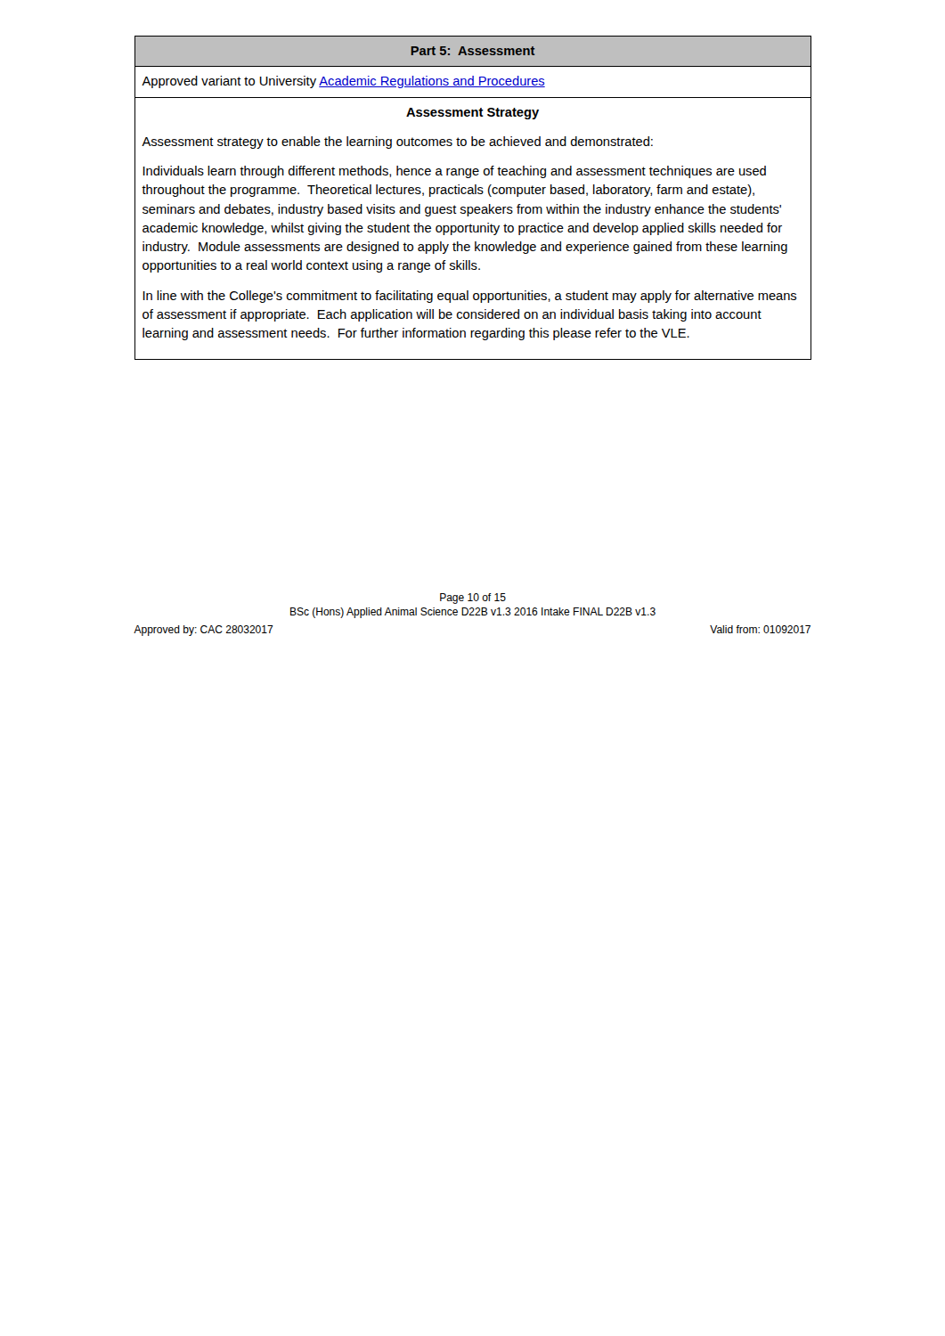| Part 5: Assessment |
| Approved variant to University Academic Regulations and Procedures |
| Assessment Strategy Assessment strategy to enable the learning outcomes to be achieved and demonstrated: Individuals learn through different methods, hence a range of teaching and assessment techniques are used throughout the programme. Theoretical lectures, practicals (computer based, laboratory, farm and estate), seminars and debates, industry based visits and guest speakers from within the industry enhance the students' academic knowledge, whilst giving the student the opportunity to practice and develop applied skills needed for industry. Module assessments are designed to apply the knowledge and experience gained from these learning opportunities to a real world context using a range of skills. In line with the College's commitment to facilitating equal opportunities, a student may apply for alternative means of assessment if appropriate. Each application will be considered on an individual basis taking into account learning and assessment needs. For further information regarding this please refer to the VLE. |
Page 10 of 15
BSc (Hons) Applied Animal Science D22B v1.3 2016 Intake FINAL D22B v1.3
Approved by: CAC 28032017 Valid from: 01092017